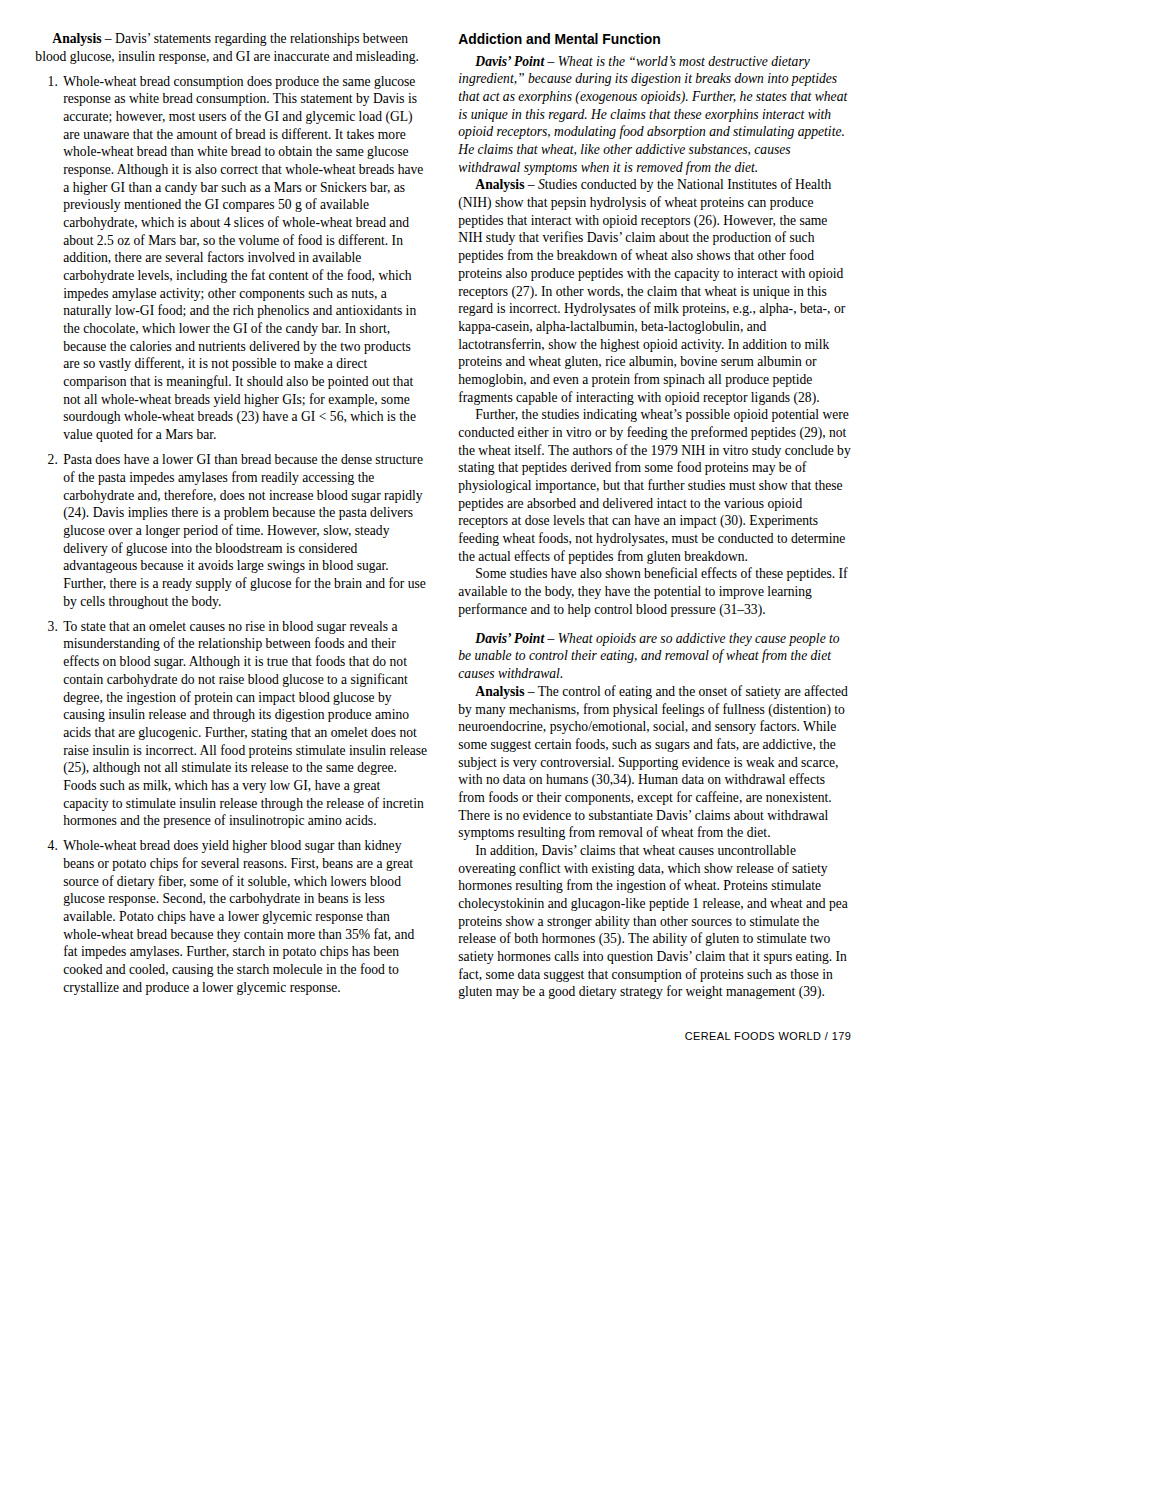Analysis – Davis’ statements regarding the relationships between blood glucose, insulin response, and GI are inaccurate and misleading.
Whole-wheat bread consumption does produce the same glucose response as white bread consumption. This statement by Davis is accurate; however, most users of the GI and glycemic load (GL) are unaware that the amount of bread is different. It takes more whole-wheat bread than white bread to obtain the same glucose response. Although it is also correct that whole-wheat breads have a higher GI than a candy bar such as a Mars or Snickers bar, as previously mentioned the GI compares 50 g of available carbohydrate, which is about 4 slices of whole-wheat bread and about 2.5 oz of Mars bar, so the volume of food is different. In addition, there are several factors involved in available carbohydrate levels, including the fat content of the food, which impedes amylase activity; other components such as nuts, a naturally low-GI food; and the rich phenolics and antioxidants in the chocolate, which lower the GI of the candy bar. In short, because the calories and nutrients delivered by the two products are so vastly different, it is not possible to make a direct comparison that is meaningful. It should also be pointed out that not all whole-wheat breads yield higher GIs; for example, some sourdough whole-wheat breads (23) have a GI < 56, which is the value quoted for a Mars bar.
Pasta does have a lower GI than bread because the dense structure of the pasta impedes amylases from readily accessing the carbohydrate and, therefore, does not increase blood sugar rapidly (24). Davis implies there is a problem because the pasta delivers glucose over a longer period of time. However, slow, steady delivery of glucose into the bloodstream is considered advantageous because it avoids large swings in blood sugar. Further, there is a ready supply of glucose for the brain and for use by cells throughout the body.
To state that an omelet causes no rise in blood sugar reveals a misunderstanding of the relationship between foods and their effects on blood sugar. Although it is true that foods that do not contain carbohydrate do not raise blood glucose to a significant degree, the ingestion of protein can impact blood glucose by causing insulin release and through its digestion produce amino acids that are glucogenic. Further, stating that an omelet does not raise insulin is incorrect. All food proteins stimulate insulin release (25), although not all stimulate its release to the same degree. Foods such as milk, which has a very low GI, have a great capacity to stimulate insulin release through the release of incretin hormones and the presence of insulinotropic amino acids.
Whole-wheat bread does yield higher blood sugar than kidney beans or potato chips for several reasons. First, beans are a great source of dietary fiber, some of it soluble, which lowers blood glucose response. Second, the carbohydrate in beans is less available. Potato chips have a lower glycemic response than whole-wheat bread because they contain more than 35% fat, and fat impedes amylases. Further, starch in potato chips has been cooked and cooled, causing the starch molecule in the food to crystallize and produce a lower glycemic response.
Addiction and Mental Function
Davis’ Point – Wheat is the “world’s most destructive dietary ingredient,” because during its digestion it breaks down into peptides that act as exorphins (exogenous opioids). Further, he states that wheat is unique in this regard. He claims that these exorphins interact with opioid receptors, modulating food absorption and stimulating appetite. He claims that wheat, like other addictive substances, causes withdrawal symptoms when it is removed from the diet.
Analysis – Studies conducted by the National Institutes of Health (NIH) show that pepsin hydrolysis of wheat proteins can produce peptides that interact with opioid receptors (26). However, the same NIH study that verifies Davis’ claim about the production of such peptides from the breakdown of wheat also shows that other food proteins also produce peptides with the capacity to interact with opioid receptors (27). In other words, the claim that wheat is unique in this regard is incorrect. Hydrolysates of milk proteins, e.g., alpha-, beta-, or kappa-casein, alpha-lactalbumin, beta-lactoglobulin, and lactotransferrin, show the highest opioid activity. In addition to milk proteins and wheat gluten, rice albumin, bovine serum albumin or hemoglobin, and even a protein from spinach all produce peptide fragments capable of interacting with opioid receptor ligands (28).
Further, the studies indicating wheat’s possible opioid potential were conducted either in vitro or by feeding the preformed peptides (29), not the wheat itself. The authors of the 1979 NIH in vitro study conclude by stating that peptides derived from some food proteins may be of physiological importance, but that further studies must show that these peptides are absorbed and delivered intact to the various opioid receptors at dose levels that can have an impact (30). Experiments feeding wheat foods, not hydrolysates, must be conducted to determine the actual effects of peptides from gluten breakdown.
Some studies have also shown beneficial effects of these peptides. If available to the body, they have the potential to improve learning performance and to help control blood pressure (31–33).
Davis’ Point – Wheat opioids are so addictive they cause people to be unable to control their eating, and removal of wheat from the diet causes withdrawal.
Analysis – The control of eating and the onset of satiety are affected by many mechanisms, from physical feelings of fullness (distention) to neuroendocrine, psycho/emotional, social, and sensory factors. While some suggest certain foods, such as sugars and fats, are addictive, the subject is very controversial. Supporting evidence is weak and scarce, with no data on humans (30,34). Human data on withdrawal effects from foods or their components, except for caffeine, are nonexistent. There is no evidence to substantiate Davis’ claims about withdrawal symptoms resulting from removal of wheat from the diet.
In addition, Davis’ claims that wheat causes uncontrollable overeating conflict with existing data, which show release of satiety hormones resulting from the ingestion of wheat. Proteins stimulate cholecystokinin and glucagon-like peptide 1 release, and wheat and pea proteins show a stronger ability than other sources to stimulate the release of both hormones (35). The ability of gluten to stimulate two satiety hormones calls into question Davis’ claim that it spurs eating. In fact, some data suggest that consumption of proteins such as those in gluten may be a good dietary strategy for weight management (39).
CEREAL FOODS WORLD / 179